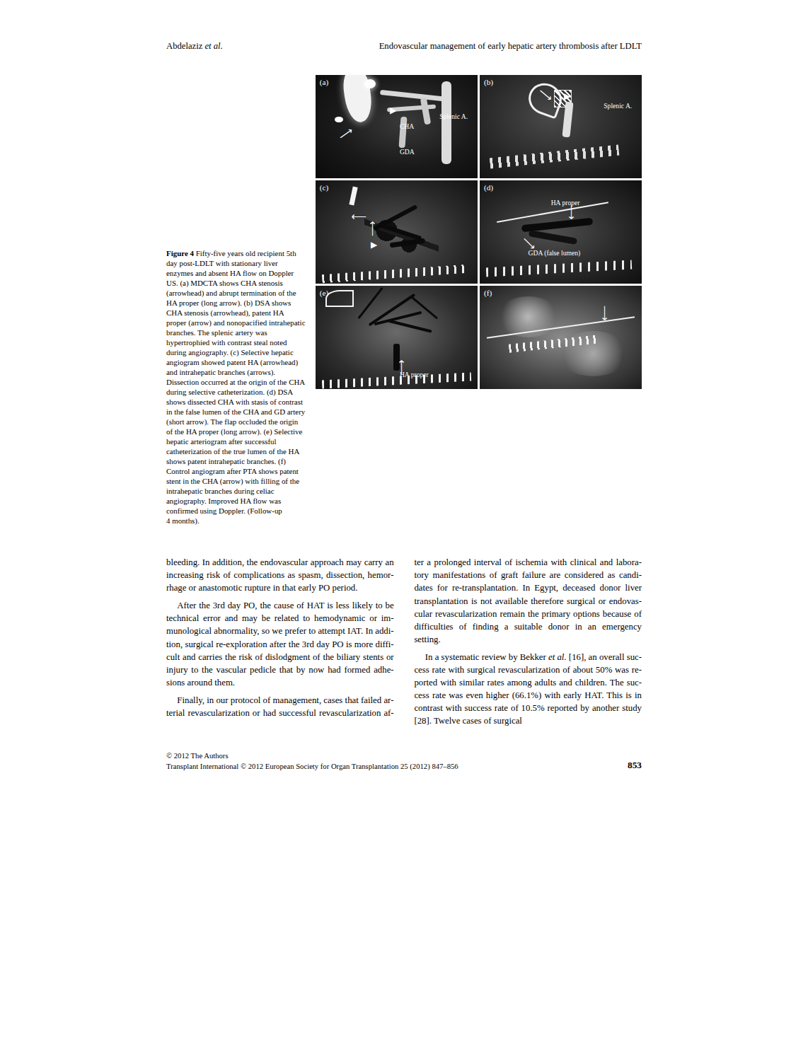Abdelaziz et al.
Endovascular management of early hepatic artery thrombosis after LDLT
Figure 4 Fifty-five years old recipient 5th day post-LDLT with stationary liver enzymes and absent HA flow on Doppler US. (a) MDCTA shows CHA stenosis (arrowhead) and abrupt termination of the HA proper (long arrow). (b) DSA shows CHA stenosis (arrowhead), patent HA proper (arrow) and nonopacified intrahepatic branches. The splenic artery was hypertrophied with contrast steal noted during angiography. (c) Selective hepatic angiogram showed patent HA (arrowhead) and intrahepatic branches (arrows). Dissection occurred at the origin of the CHA during selective catheterization. (d) DSA shows dissected CHA with stasis of contrast in the false lumen of the CHA and GD artery (short arrow). The flap occluded the origin of the HA proper (long arrow). (e) Selective hepatic arteriogram after successful catheterization of the true lumen of the HA shows patent intrahepatic branches. (f) Control angiogram after PTA shows patent stent in the CHA (arrow) with filling of the intrahepatic branches during celiac angiography. Improved HA flow was confirmed using Doppler. (Follow-up 4 months).
(a)
⟶ ▶ CHA Splenic A. GDA
(b)
⟶ ▶ Splenic A.
(c)
⟶ ⟶ ▶
(d)
HA proper ⟶ GDA (false lumen) ⟶
(e)
HA proper ⟶
(f)
⟶
bleeding. In addition, the endovascular approach may carry an increasing risk of complications as spasm, dissection, hemorrhage or anastomotic rupture in that early PO period.
After the 3rd day PO, the cause of HAT is less likely to be technical error and may be related to hemodynamic or immunological abnormality, so we prefer to attempt IAT. In addition, surgical re-exploration after the 3rd day PO is more difficult and carries the risk of dislodgment of the biliary stents or injury to the vascular pedicle that by now had formed adhesions around them.
Finally, in our protocol of management, cases that failed arterial revascularization or had successful revascularization after a prolonged interval of ischemia with clinical and laboratory manifestations of graft failure are considered as candidates for re-transplantation. In Egypt, deceased donor liver transplantation is not available therefore surgical or endovascular revascularization remain the primary options because of difficulties of finding a suitable donor in an emergency setting.
In a systematic review by Bekker et al. [16], an overall success rate with surgical revascularization of about 50% was reported with similar rates among adults and children. The success rate was even higher (66.1%) with early HAT. This is in contrast with success rate of 10.5% reported by another study [28]. Twelve cases of surgical
© 2012 The Authors
Transplant International © 2012 European Society for Organ Transplantation 25 (2012) 847–856
853